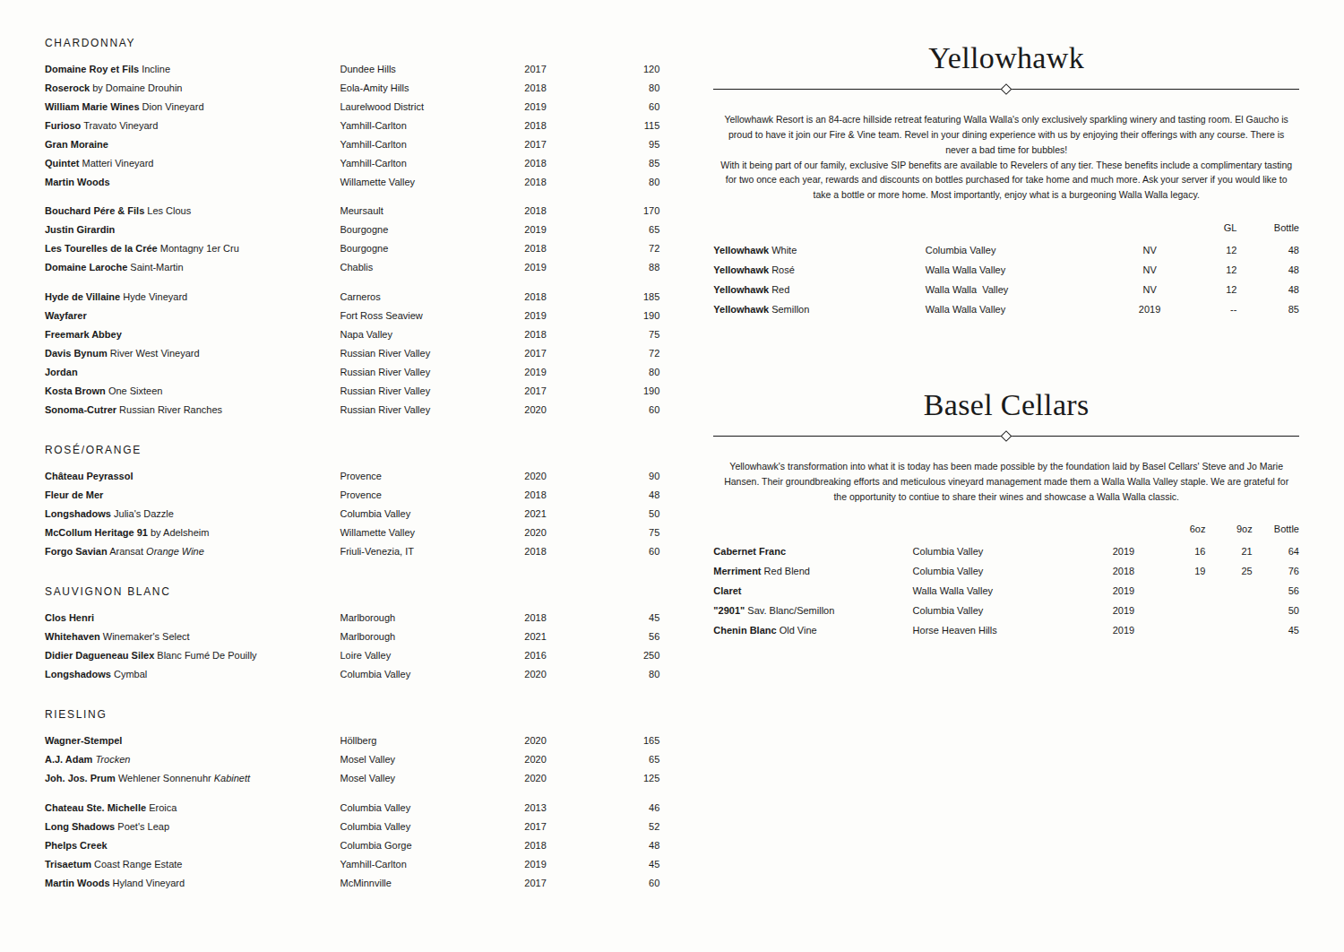Chardonnay
| Domaine Roy et Fils Incline | Dundee Hills | 2017 | 120 |
| Roserock by Domaine Drouhin | Eola-Amity Hills | 2018 | 80 |
| William Marie Wines Dion Vineyard | Laurelwood District | 2019 | 60 |
| Furioso Travato Vineyard | Yamhill-Carlton | 2018 | 115 |
| Gran Moraine | Yamhill-Carlton | 2017 | 95 |
| Quintet Matteri Vineyard | Yamhill-Carlton | 2018 | 85 |
| Martin Woods | Willamette Valley | 2018 | 80 |
| Bouchard Pére & Fils Les Clous | Meursault | 2018 | 170 |
| Justin Girardin | Bourgogne | 2019 | 65 |
| Les Tourelles de la Crée Montagny 1er Cru | Bourgogne | 2018 | 72 |
| Domaine Laroche Saint-Martin | Chablis | 2019 | 88 |
| Hyde de Villaine Hyde Vineyard | Carneros | 2018 | 185 |
| Wayfarer | Fort Ross Seaview | 2019 | 190 |
| Freemark Abbey | Napa Valley | 2018 | 75 |
| Davis Bynum River West Vineyard | Russian River Valley | 2017 | 72 |
| Jordan | Russian River Valley | 2019 | 80 |
| Kosta Brown One Sixteen | Russian River Valley | 2017 | 190 |
| Sonoma-Cutrer Russian River Ranches | Russian River Valley | 2020 | 60 |
Rosé/Orange
| Château Peyrassol | Provence | 2020 | 90 |
| Fleur de Mer | Provence | 2018 | 48 |
| Longshadows Julia's Dazzle | Columbia Valley | 2021 | 50 |
| McCollum Heritage 91 by Adelsheim | Willamette Valley | 2020 | 75 |
| Forgo Savian Aransat Orange Wine | Friuli-Venezia, IT | 2018 | 60 |
Sauvignon Blanc
| Clos Henri | Marlborough | 2018 | 45 |
| Whitehaven Winemaker's Select | Marlborough | 2021 | 56 |
| Didier Dagueneau Silex Blanc Fumé De Pouilly | Loire Valley | 2016 | 250 |
| Longshadows Cymbal | Columbia Valley | 2020 | 80 |
Riesling
| Wagner-Stempel | Höllberg | 2020 | 165 |
| A.J. Adam Trocken | Mosel Valley | 2020 | 65 |
| Joh. Jos. Prum Wehlener Sonnenuhr Kabinett | Mosel Valley | 2020 | 125 |
| Chateau Ste. Michelle Eroica | Columbia Valley | 2013 | 46 |
| Long Shadows Poet's Leap | Columbia Valley | 2017 | 52 |
| Phelps Creek | Columbia Gorge | 2018 | 48 |
| Trisaetum Coast Range Estate | Yamhill-Carlton | 2019 | 45 |
| Martin Woods Hyland Vineyard | McMinnville | 2017 | 60 |
Yellowhawk
Yellowhawk Resort is an 84-acre hillside retreat featuring Walla Walla's only exclusively sparkling winery and tasting room. El Gaucho is proud to have it join our Fire & Vine team. Revel in your dining experience with us by enjoying their offerings with any course. There is never a bad time for bubbles!
With it being part of our family, exclusive SIP benefits are available to Revelers of any tier. These benefits include a complimentary tasting for two once each year, rewards and discounts on bottles purchased for take home and much more. Ask your server if you would like to take a bottle or more home. Most importantly, enjoy what is a burgeoning Walla Walla legacy.
| | | | GL | Bottle |
| --- | --- | --- | --- | --- |
| Yellowhawk White | Columbia Valley | NV | 12 | 48 |
| Yellowhawk Rosé | Walla Walla Valley | NV | 12 | 48 |
| Yellowhawk Red | Walla Walla Valley | NV | 12 | 48 |
| Yellowhawk Semillon | Walla Walla Valley | 2019 | -- | 85 |
Basel Cellars
Yellowhawk's transformation into what it is today has been made possible by the foundation laid by Basel Cellars' Steve and Jo Marie Hansen. Their groundbreaking efforts and meticulous vineyard management made them a Walla Walla Valley staple. We are grateful for the opportunity to contiue to share their wines and showcase a Walla Walla classic.
| | | | 6oz | 9oz | Bottle |
| --- | --- | --- | --- | --- | --- |
| Cabernet Franc | Columbia Valley | 2019 | 16 | 21 | 64 |
| Merriment Red Blend | Columbia Valley | 2018 | 19 | 25 | 76 |
| Claret | Walla Walla Valley | 2019 | | | 56 |
| "2901" Sav. Blanc/Semillon | Columbia Valley | 2019 | | | 50 |
| Chenin Blanc Old Vine | Horse Heaven Hills | 2019 | | | 45 |